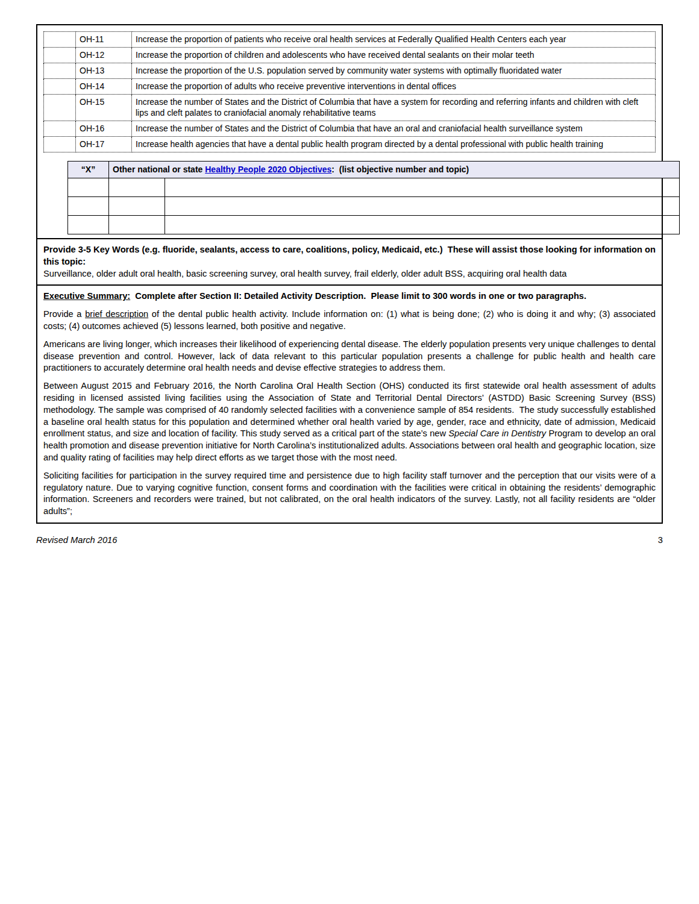| | OH-11 | Increase the proportion of patients who receive oral health services at Federally Qualified Health Centers each year |
| | OH-12 | Increase the proportion of children and adolescents who have received dental sealants on their molar teeth |
| | OH-13 | Increase the proportion of the U.S. population served by community water systems with optimally fluoridated water |
| | OH-14 | Increase the proportion of adults who receive preventive interventions in dental offices |
| | OH-15 | Increase the number of States and the District of Columbia that have a system for recording and referring infants and children with cleft lips and cleft palates to craniofacial anomaly rehabilitative teams |
| | OH-16 | Increase the number of States and the District of Columbia that have an oral and craniofacial health surveillance system |
| | OH-17 | Increase health agencies that have a dental public health program directed by a dental professional with public health training |
| “X” | Other national or state Healthy People 2020 Objectives : (list objective number and topic) |
Provide 3-5 Key Words (e.g. fluoride, sealants, access to care, coalitions, policy, Medicaid, etc.) These will assist those looking for information on this topic:
Surveillance, older adult oral health, basic screening survey, oral health survey, frail elderly, older adult BSS, acquiring oral health data
Executive Summary: Complete after Section II: Detailed Activity Description. Please limit to 300 words in one or two paragraphs.
Provide a brief description of the dental public health activity. Include information on: (1) what is being done; (2) who is doing it and why; (3) associated costs; (4) outcomes achieved (5) lessons learned, both positive and negative.
Americans are living longer, which increases their likelihood of experiencing dental disease. The elderly population presents very unique challenges to dental disease prevention and control. However, lack of data relevant to this particular population presents a challenge for public health and health care practitioners to accurately determine oral health needs and devise effective strategies to address them.
Between August 2015 and February 2016, the North Carolina Oral Health Section (OHS) conducted its first statewide oral health assessment of adults residing in licensed assisted living facilities using the Association of State and Territorial Dental Directors’ (ASTDD) Basic Screening Survey (BSS) methodology. The sample was comprised of 40 randomly selected facilities with a convenience sample of 854 residents. The study successfully established a baseline oral health status for this population and determined whether oral health varied by age, gender, race and ethnicity, date of admission, Medicaid enrollment status, and size and location of facility. This study served as a critical part of the state’s new Special Care in Dentistry Program to develop an oral health promotion and disease prevention initiative for North Carolina’s institutionalized adults. Associations between oral health and geographic location, size and quality rating of facilities may help direct efforts as we target those with the most need.
Soliciting facilities for participation in the survey required time and persistence due to high facility staff turnover and the perception that our visits were of a regulatory nature. Due to varying cognitive function, consent forms and coordination with the facilities were critical in obtaining the residents’ demographic information. Screeners and recorders were trained, but not calibrated, on the oral health indicators of the survey. Lastly, not all facility residents are “older adults”;
Revised March 2016
3